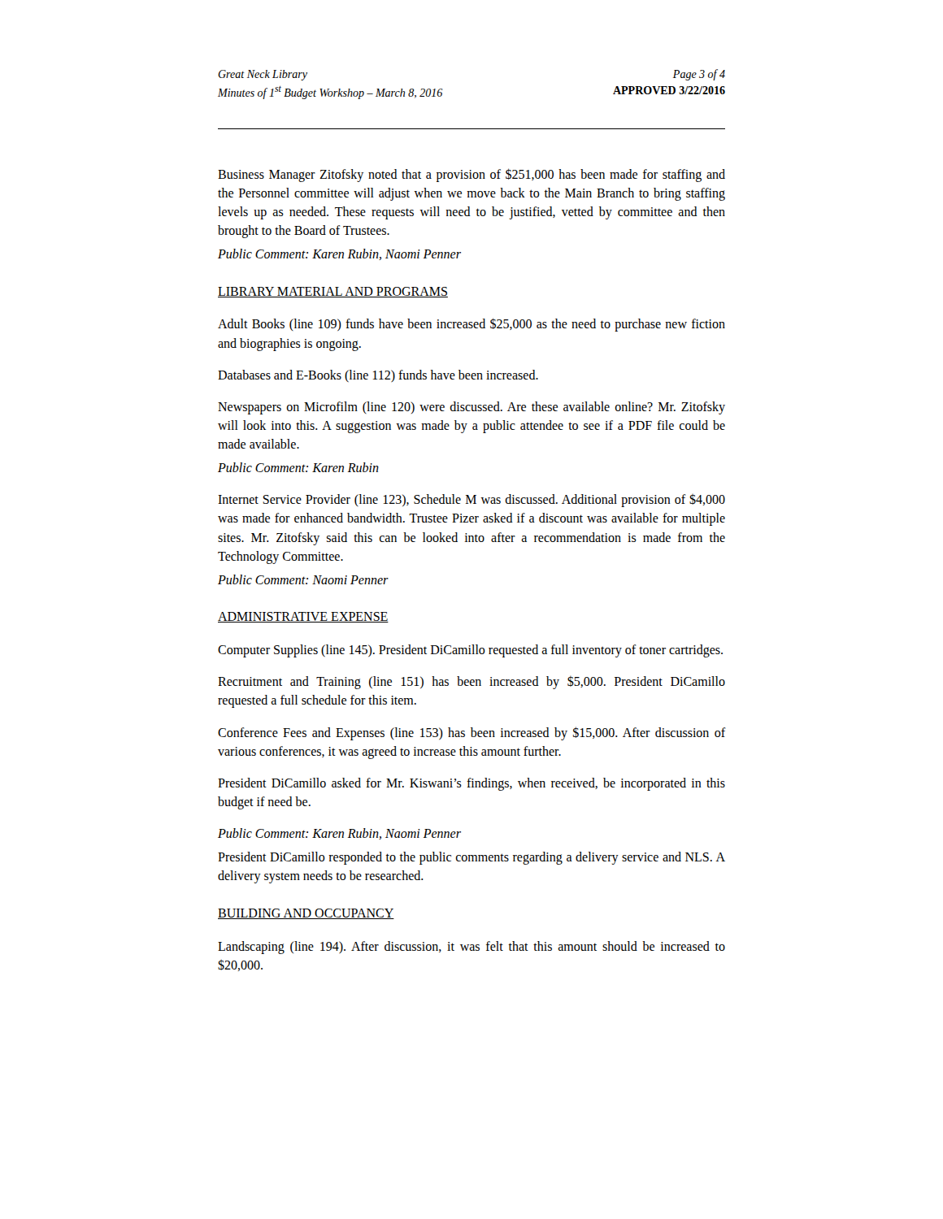Great Neck Library
Minutes of 1st Budget Workshop – March 8, 2016
Page 3 of 4
APPROVED 3/22/2016
Business Manager Zitofsky noted that a provision of $251,000 has been made for staffing and the Personnel committee will adjust when we move back to the Main Branch to bring staffing levels up as needed. These requests will need to be justified, vetted by committee and then brought to the Board of Trustees.
Public Comment: Karen Rubin, Naomi Penner
LIBRARY MATERIAL AND PROGRAMS
Adult Books (line 109) funds have been increased $25,000 as the need to purchase new fiction and biographies is ongoing.
Databases and E-Books (line 112) funds have been increased.
Newspapers on Microfilm (line 120) were discussed. Are these available online? Mr. Zitofsky will look into this. A suggestion was made by a public attendee to see if a PDF file could be made available.
Public Comment: Karen Rubin
Internet Service Provider (line 123), Schedule M was discussed. Additional provision of $4,000 was made for enhanced bandwidth. Trustee Pizer asked if a discount was available for multiple sites. Mr. Zitofsky said this can be looked into after a recommendation is made from the Technology Committee.
Public Comment: Naomi Penner
ADMINISTRATIVE EXPENSE
Computer Supplies (line 145). President DiCamillo requested a full inventory of toner cartridges.
Recruitment and Training (line 151) has been increased by $5,000. President DiCamillo requested a full schedule for this item.
Conference Fees and Expenses (line 153) has been increased by $15,000. After discussion of various conferences, it was agreed to increase this amount further.
President DiCamillo asked for Mr. Kiswani’s findings, when received, be incorporated in this budget if need be.
Public Comment: Karen Rubin, Naomi Penner
President DiCamillo responded to the public comments regarding a delivery service and NLS. A delivery system needs to be researched.
BUILDING AND OCCUPANCY
Landscaping (line 194). After discussion, it was felt that this amount should be increased to $20,000.